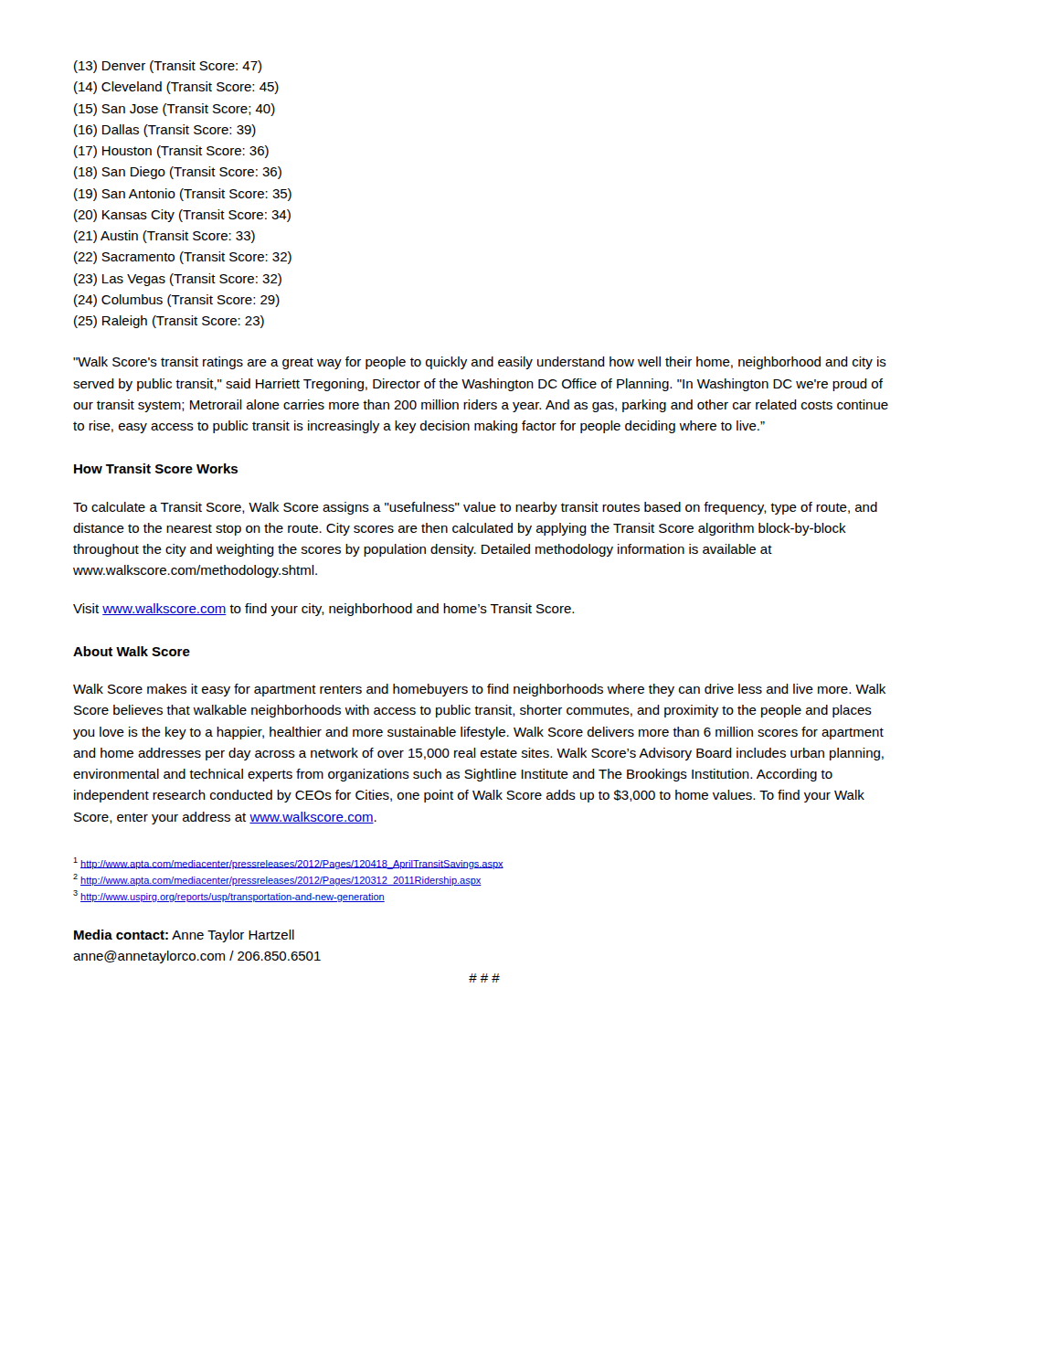(13) Denver (Transit Score: 47)
(14) Cleveland (Transit Score: 45)
(15) San Jose (Transit Score; 40)
(16) Dallas (Transit Score: 39)
(17) Houston (Transit Score: 36)
(18) San Diego (Transit Score: 36)
(19) San Antonio (Transit Score: 35)
(20) Kansas City (Transit Score: 34)
(21) Austin (Transit Score: 33)
(22) Sacramento (Transit Score: 32)
(23) Las Vegas (Transit Score: 32)
(24) Columbus (Transit Score: 29)
(25) Raleigh (Transit Score: 23)
"Walk Score's transit ratings are a great way for people to quickly and easily understand how well their home, neighborhood and city is served by public transit," said Harriett Tregoning, Director of the Washington DC Office of Planning. "In Washington DC we're proud of our transit system; Metrorail alone carries more than 200 million riders a year. And as gas, parking and other car related costs continue to rise, easy access to public transit is increasingly a key decision making factor for people deciding where to live.”
How Transit Score Works
To calculate a Transit Score, Walk Score assigns a "usefulness" value to nearby transit routes based on frequency, type of route, and distance to the nearest stop on the route. City scores are then calculated by applying the Transit Score algorithm block-by-block throughout the city and weighting the scores by population density. Detailed methodology information is available at www.walkscore.com/methodology.shtml.
Visit www.walkscore.com to find your city, neighborhood and home’s Transit Score.
About Walk Score
Walk Score makes it easy for apartment renters and homebuyers to find neighborhoods where they can drive less and live more. Walk Score believes that walkable neighborhoods with access to public transit, shorter commutes, and proximity to the people and places you love is the key to a happier, healthier and more sustainable lifestyle. Walk Score delivers more than 6 million scores for apartment and home addresses per day across a network of over 15,000 real estate sites. Walk Score’s Advisory Board includes urban planning, environmental and technical experts from organizations such as Sightline Institute and The Brookings Institution. According to independent research conducted by CEOs for Cities, one point of Walk Score adds up to $3,000 to home values. To find your Walk Score, enter your address at www.walkscore.com.
1 http://www.apta.com/mediacenter/pressreleases/2012/Pages/120418_AprilTransitSavings.aspx
2 http://www.apta.com/mediacenter/pressreleases/2012/Pages/120312_2011Ridership.aspx
3 http://www.uspirg.org/reports/usp/transportation-and-new-generation
Media contact: Anne Taylor Hartzell
anne@annetaylorco.com / 206.850.6501
# # #